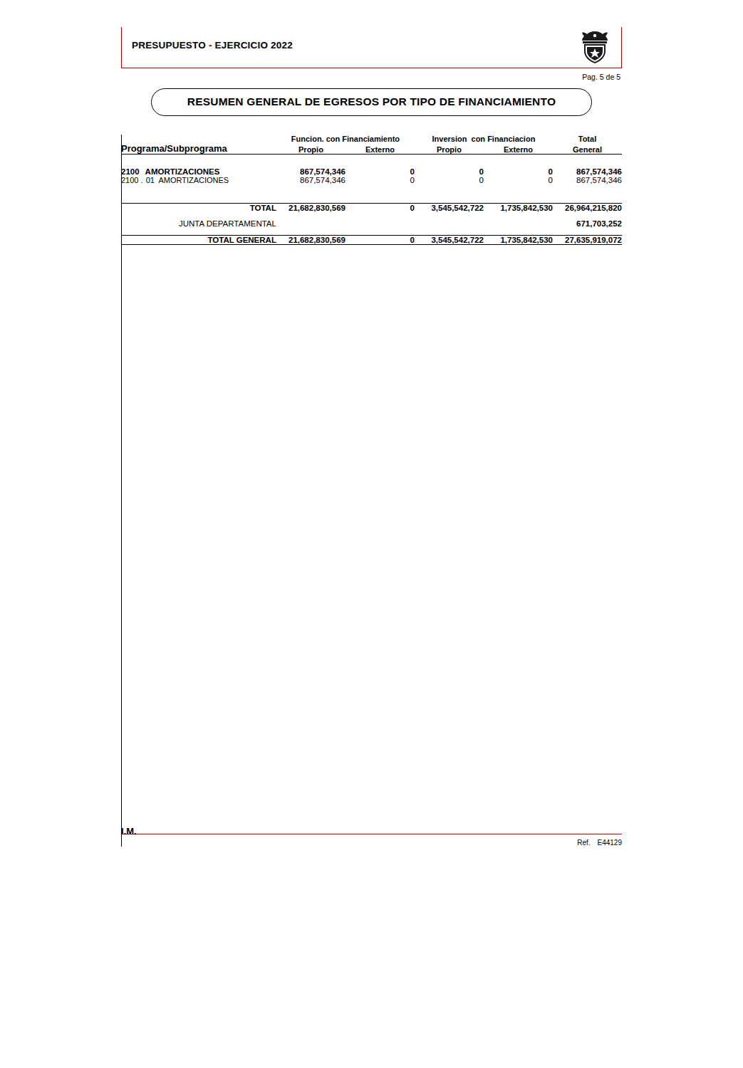PRESUPUESTO - EJERCICIO 2022
Pag. 5 de 5
RESUMEN GENERAL DE EGRESOS POR TIPO DE FINANCIAMIENTO
| | Funcion. con Financiamiento | Inversion con Financiacion | Total |
| Programa/Subprograma | Propio | Externo | Propio | Externo | General |
| 2100 AMORTIZACIONES | 867,574,346 | 0 | 0 | 0 | 867,574,346 |
| 2100 . 01 AMORTIZACIONES | 867,574,346 | 0 | 0 | 0 | 867,574,346 |
| TOTAL | 21,682,830,569 | 0 | 3,545,542,722 | 1,735,842,530 | 26,964,215,820 |
| JUNTA DEPARTAMENTAL | | | | | 671,703,252 |
| TOTAL GENERAL | 21,682,830,569 | 0 | 3,545,542,722 | 1,735,842,530 | 27,635,919,072 |
I.M.
Ref. E44129